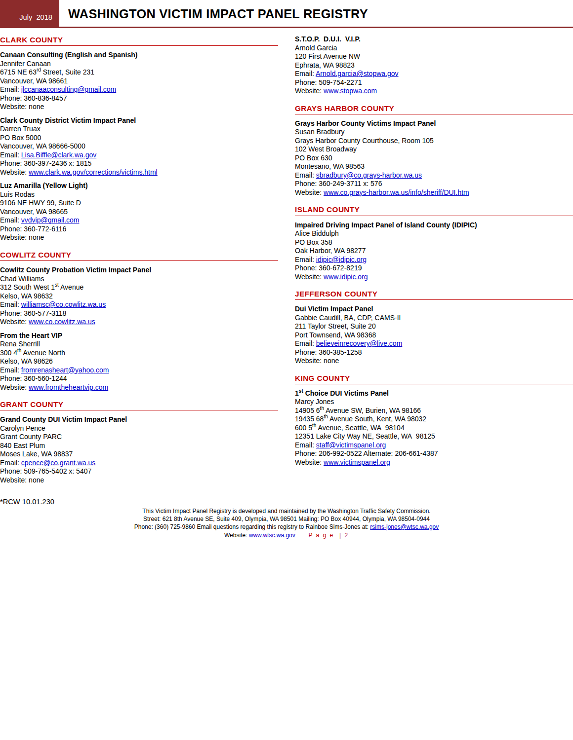July 2018
WASHINGTON VICTIM IMPACT PANEL REGISTRY
Clark County
Canaan Consulting (English and Spanish)
Jennifer Canaan
6715 NE 63rd Street, Suite 231
Vancouver, WA 98661
Email: jlccanaaconsulting@gmail.com
Phone: 360-836-8457
Website: none
Clark County District Victim Impact Panel
Darren Truax
PO Box 5000
Vancouver, WA 98666-5000
Email: Lisa.Biffle@clark.wa.gov
Phone: 360-397-2436 x: 1815
Website: www.clark.wa.gov/corrections/victims.html
Luz Amarilla (Yellow Light)
Luis Rodas
9106 NE HWY 99, Suite D
Vancouver, WA 98665
Email: vvdvip@gmail.com
Phone: 360-772-6116
Website: none
Cowlitz County
Cowlitz County Probation Victim Impact Panel
Chad Williams
312 South West 1st Avenue
Kelso, WA 98632
Email: williamsc@co.cowlitz.wa.us
Phone: 360-577-3118
Website: www.co.cowlitz.wa.us
From the Heart VIP
Rena Sherrill
300 4th Avenue North
Kelso, WA 98626
Email: fromrenasheart@yahoo.com
Phone: 360-560-1244
Website: www.fromtheheartvip.com
Grant County
Grand County DUI Victim Impact Panel
Carolyn Pence
Grant County PARC
840 East Plum
Moses Lake, WA 98837
Email: cpence@co.grant.wa.us
Phone: 509-765-5402 x: 5407
Website: none
S.T.O.P. D.U.I. V.I.P.
Arnold Garcia
120 First Avenue NW
Ephrata, WA 98823
Email: Arnold.garcia@stopwa.gov
Phone: 509-754-2271
Website: www.stopwa.com
Grays Harbor County
Grays Harbor County Victims Impact Panel
Susan Bradbury
Grays Harbor County Courthouse, Room 105
102 West Broadway
PO Box 630
Montesano, WA 98563
Email: sbradbury@co.grays-harbor.wa.us
Phone: 360-249-3711 x: 576
Website: www.co.grays-harbor.wa.us/info/sheriff/DUI.htm
Island County
Impaired Driving Impact Panel of Island County (IDIPIC)
Alice Biddulph
PO Box 358
Oak Harbor, WA 98277
Email: idipic@idipic.org
Phone: 360-672-8219
Website: www.idipic.org
Jefferson County
Dui Victim Impact Panel
Gabbie Caudill, BA, CDP, CAMS-II
211 Taylor Street, Suite 20
Port Townsend, WA 98368
Email: believeinrecovery@live.com
Phone: 360-385-1258
Website: none
King County
1st Choice DUI Victims Panel
Marcy Jones
14905 6th Avenue SW, Burien, WA 98166
19435 68th Avenue South, Kent, WA 98032
600 5th Avenue, Seattle, WA 98104
12351 Lake City Way NE, Seattle, WA 98125
Email: staff@victimspanel.org
Phone: 206-992-0522 Alternate: 206-661-4387
Website: www.victimspanel.org
*RCW 10.01.230
This Victim Impact Panel Registry is developed and maintained by the Washington Traffic Safety Commission.
Street: 621 8th Avenue SE, Suite 409, Olympia, WA 98501 Mailing: PO Box 40944, Olympia, WA 98504-0944
Phone: (360) 725-9860 Email questions regarding this registry to Rainboe Sims-Jones at: rsims-jones@wtsc.wa.gov
Website: www.wtsc.wa.gov P a g e | 2